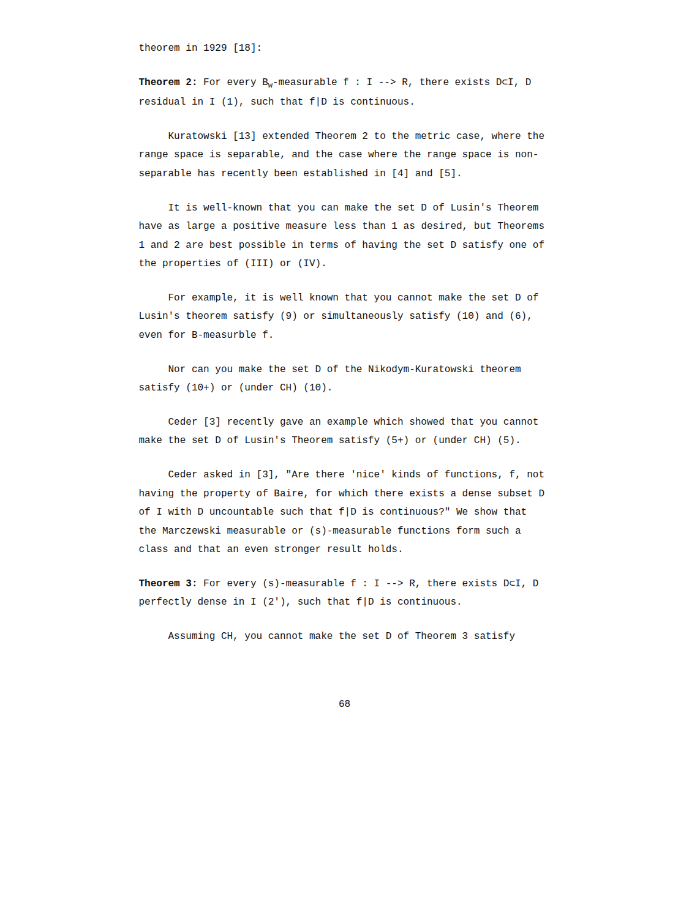theorem in 1929 [18]:
Theorem 2: For every Bw-measurable f : I --> R, there exists D⊂I, D residual in I (1), such that f|D is continuous.
Kuratowski [13] extended Theorem 2 to the metric case, where the range space is separable, and the case where the range space is non-separable has recently been established in [4] and [5].
It is well-known that you can make the set D of Lusin's Theorem have as large a positive measure less than 1 as desired, but Theorems 1 and 2 are best possible in terms of having the set D satisfy one of the properties of (III) or (IV).
For example, it is well known that you cannot make the set D of Lusin's theorem satisfy (9) or simultaneously satisfy (10) and (6), even for B-measurble f.
Nor can you make the set D of the Nikodym-Kuratowski theorem satisfy (10+) or (under CH) (10).
Ceder [3] recently gave an example which showed that you cannot make the set D of Lusin's Theorem satisfy (5+) or (under CH) (5).
Ceder asked in [3], "Are there 'nice' kinds of functions, f, not having the property of Baire, for which there exists a dense subset D of I with D uncountable such that f|D is continuous?" We show that the Marczewski measurable or (s)-measurable functions form such a class and that an even stronger result holds.
Theorem 3: For every (s)-measurable f : I --> R, there exists D⊂I, D perfectly dense in I (2'), such that f|D is continuous.
Assuming CH, you cannot make the set D of Theorem 3 satisfy
68